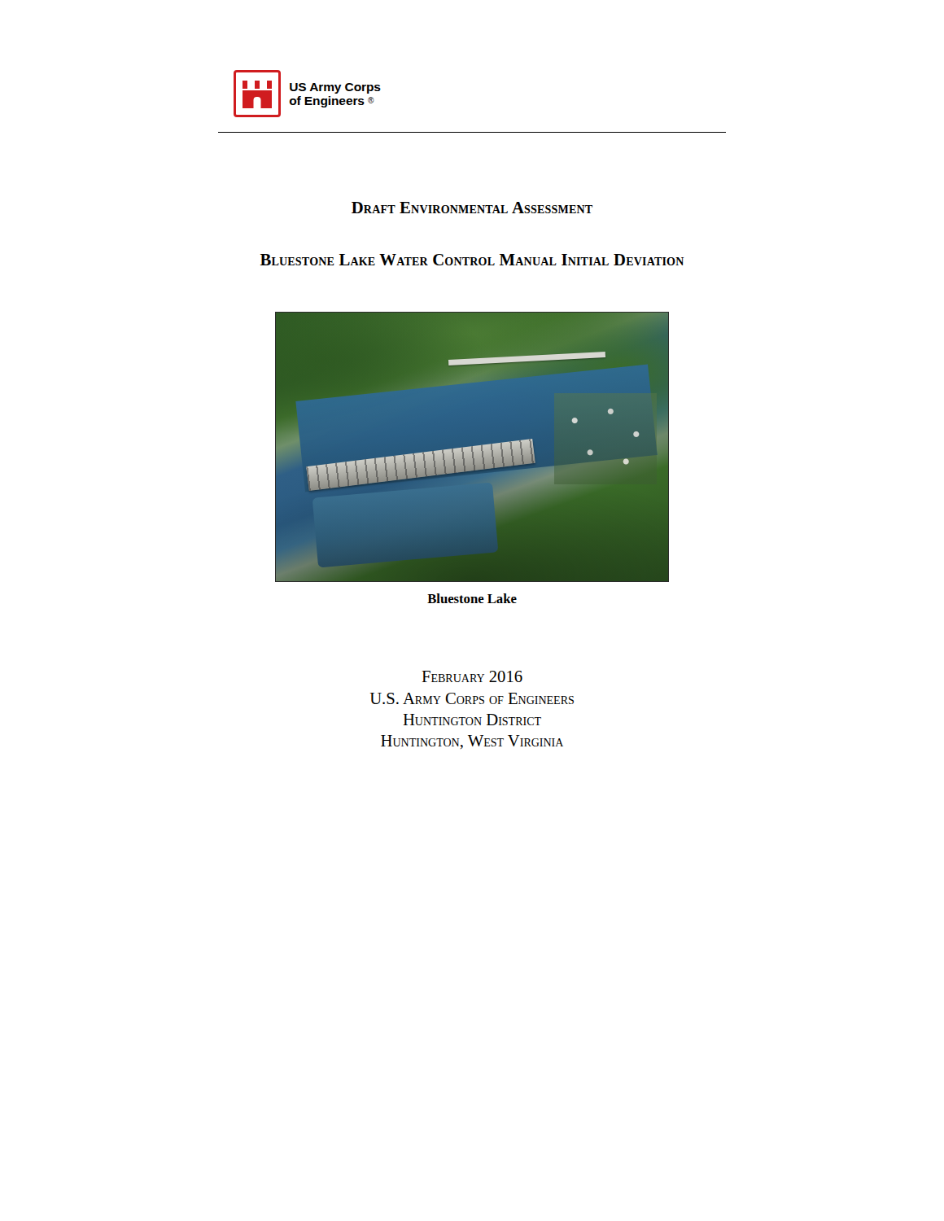US Army Corps
of Engineers ®
Draft Environmental Assessment
Bluestone Lake Water Control Manual Initial Deviation
Bluestone Lake
February 2016
U.S. Army Corps of Engineers
Huntington District
Huntington, West Virginia